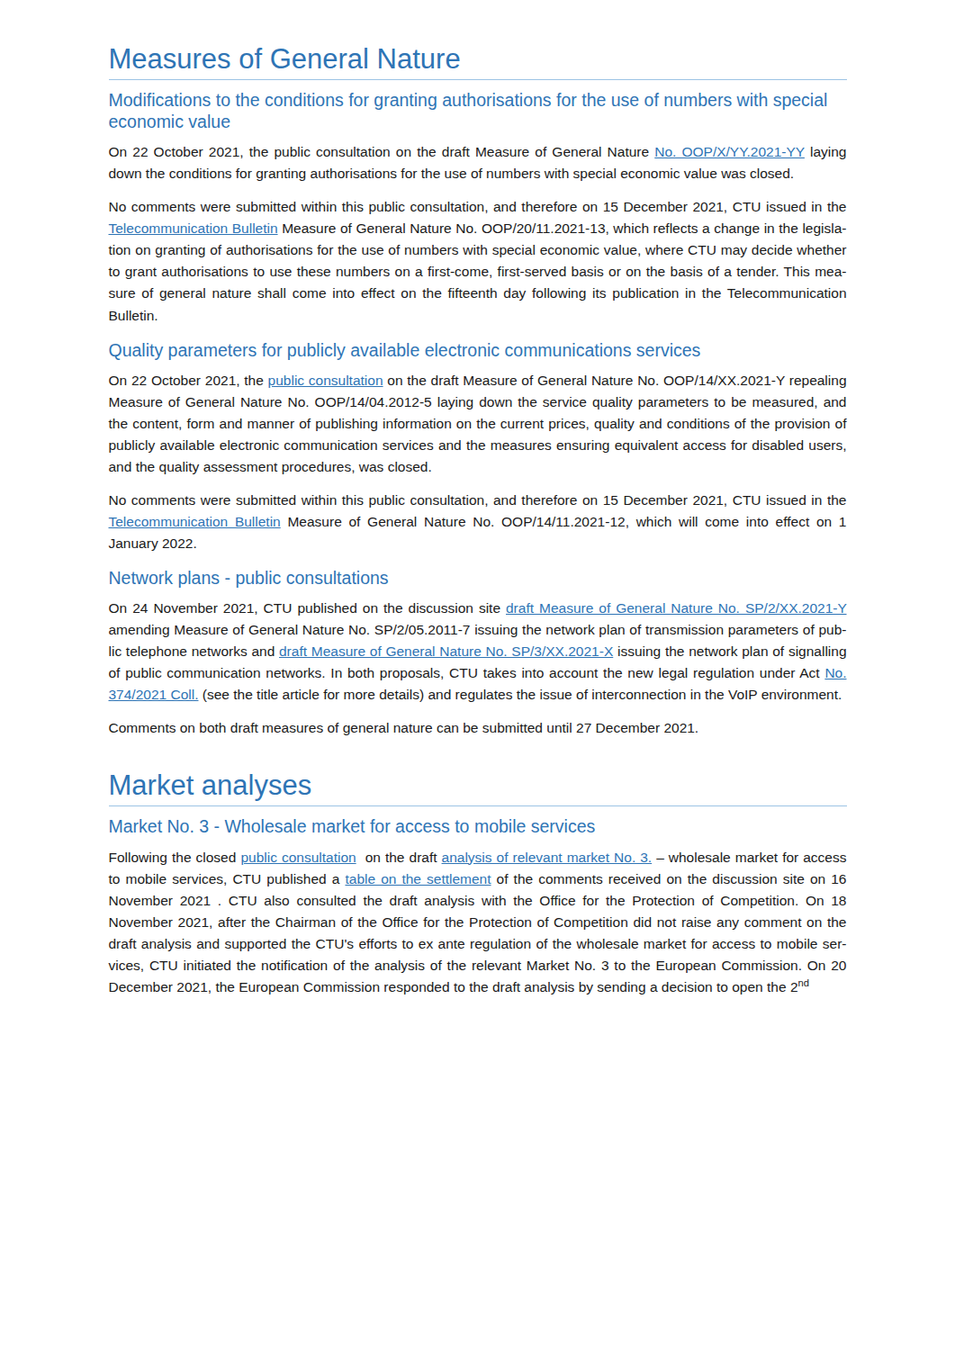Measures of General Nature
Modifications to the conditions for granting authorisations for the use of numbers with special economic value
On 22 October 2021, the public consultation on the draft Measure of General Nature No. OOP/X/YY.2021-YY laying down the conditions for granting authorisations for the use of numbers with special economic value was closed.
No comments were submitted within this public consultation, and therefore on 15 December 2021, CTU issued in the Telecommunication Bulletin Measure of General Nature No. OOP/20/11.2021-13, which reflects a change in the legislation on granting of authorisations for the use of numbers with special economic value, where CTU may decide whether to grant authorisations to use these numbers on a first-come, first-served basis or on the basis of a tender. This measure of general nature shall come into effect on the fifteenth day following its publication in the Telecommunication Bulletin.
Quality parameters for publicly available electronic communications services
On 22 October 2021, the public consultation on the draft Measure of General Nature No. OOP/14/XX.2021-Y repealing Measure of General Nature No. OOP/14/04.2012-5 laying down the service quality parameters to be measured, and the content, form and manner of publishing information on the current prices, quality and conditions of the provision of publicly available electronic communication services and the measures ensuring equivalent access for disabled users, and the quality assessment procedures, was closed.
No comments were submitted within this public consultation, and therefore on 15 December 2021, CTU issued in the Telecommunication Bulletin Measure of General Nature No. OOP/14/11.2021-12, which will come into effect on 1 January 2022.
Network plans - public consultations
On 24 November 2021, CTU published on the discussion site draft Measure of General Nature No. SP/2/XX.2021-Y amending Measure of General Nature No. SP/2/05.2011-7 issuing the network plan of transmission parameters of public telephone networks and draft Measure of General Nature No. SP/3/XX.2021-X issuing the network plan of signalling of public communication networks. In both proposals, CTU takes into account the new legal regulation under Act No. 374/2021 Coll. (see the title article for more details) and regulates the issue of interconnection in the VoIP environment.
Comments on both draft measures of general nature can be submitted until 27 December 2021.
Market analyses
Market No. 3 - Wholesale market for access to mobile services
Following the closed public consultation on the draft analysis of relevant market No. 3. – wholesale market for access to mobile services, CTU published a table on the settlement of the comments received on the discussion site on 16 November 2021 . CTU also consulted the draft analysis with the Office for the Protection of Competition. On 18 November 2021, after the Chairman of the Office for the Protection of Competition did not raise any comment on the draft analysis and supported the CTU's efforts to ex ante regulation of the wholesale market for access to mobile services, CTU initiated the notification of the analysis of the relevant Market No. 3 to the European Commission. On 20 December 2021, the European Commission responded to the draft analysis by sending a decision to open the 2nd